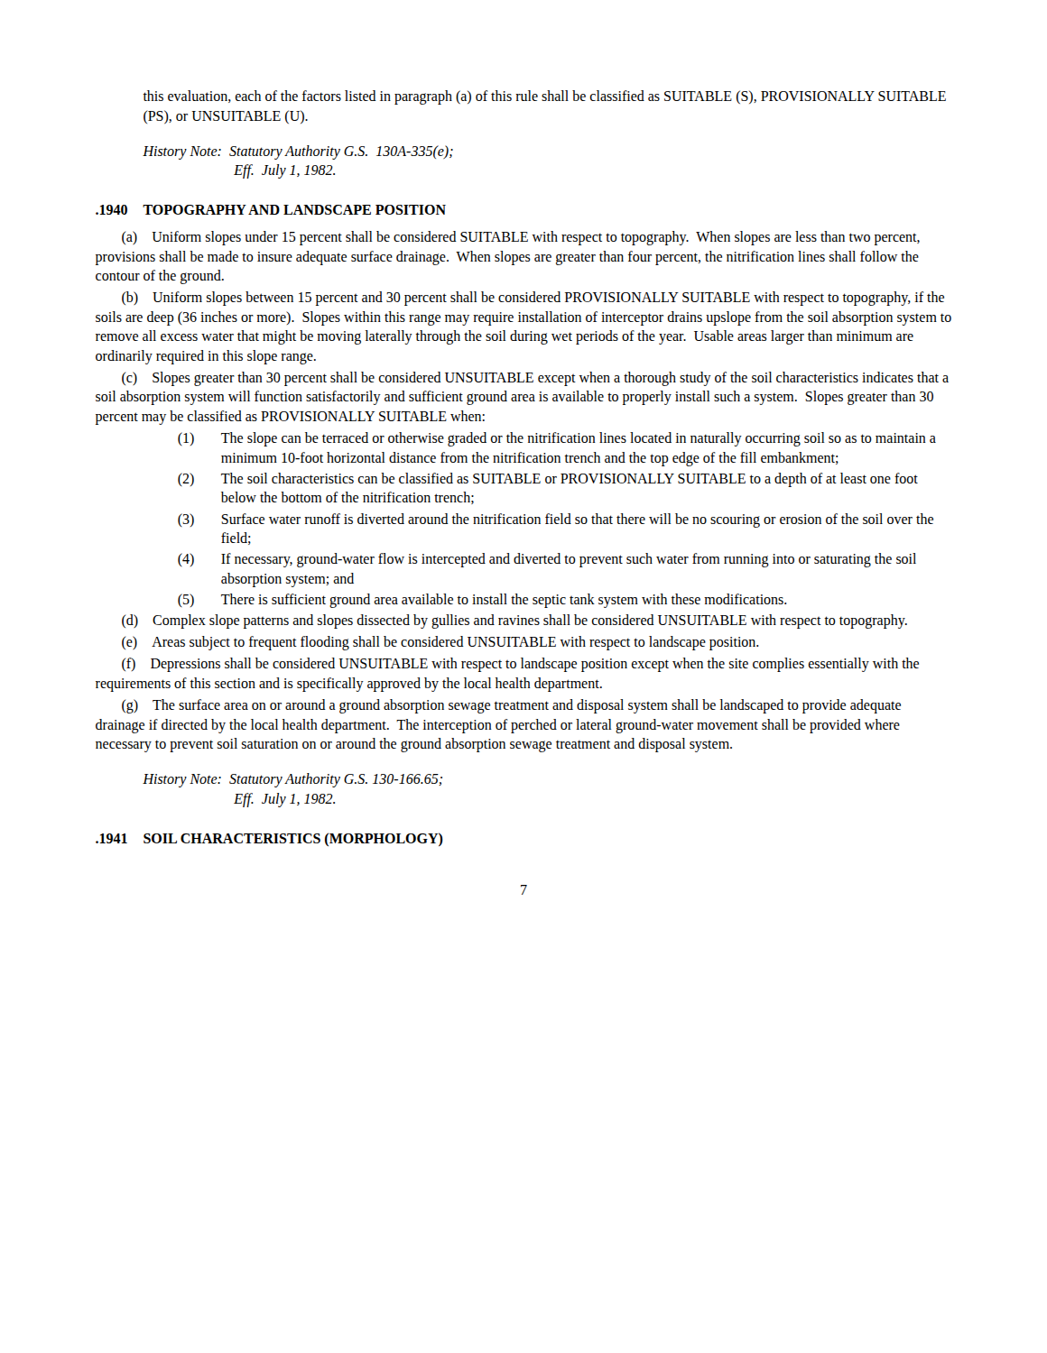this evaluation, each of the factors listed in paragraph (a) of this rule shall be classified as SUITABLE (S), PROVISIONALLY SUITABLE (PS), or UNSUITABLE (U).
History Note: Statutory Authority G.S. 130A-335(e); Eff. July 1, 1982.
.1940 Topography and Landscape Position
(a) Uniform slopes under 15 percent shall be considered SUITABLE with respect to topography. When slopes are less than two percent, provisions shall be made to insure adequate surface drainage. When slopes are greater than four percent, the nitrification lines shall follow the contour of the ground.
(b) Uniform slopes between 15 percent and 30 percent shall be considered PROVISIONALLY SUITABLE with respect to topography, if the soils are deep (36 inches or more). Slopes within this range may require installation of interceptor drains upslope from the soil absorption system to remove all excess water that might be moving laterally through the soil during wet periods of the year. Usable areas larger than minimum are ordinarily required in this slope range.
(c) Slopes greater than 30 percent shall be considered UNSUITABLE except when a thorough study of the soil characteristics indicates that a soil absorption system will function satisfactorily and sufficient ground area is available to properly install such a system. Slopes greater than 30 percent may be classified as PROVISIONALLY SUITABLE when:
(1) The slope can be terraced or otherwise graded or the nitrification lines located in naturally occurring soil so as to maintain a minimum 10-foot horizontal distance from the nitrification trench and the top edge of the fill embankment;
(2) The soil characteristics can be classified as SUITABLE or PROVISIONALLY SUITABLE to a depth of at least one foot below the bottom of the nitrification trench;
(3) Surface water runoff is diverted around the nitrification field so that there will be no scouring or erosion of the soil over the field;
(4) If necessary, ground-water flow is intercepted and diverted to prevent such water from running into or saturating the soil absorption system; and
(5) There is sufficient ground area available to install the septic tank system with these modifications.
(d) Complex slope patterns and slopes dissected by gullies and ravines shall be considered UNSUITABLE with respect to topography.
(e) Areas subject to frequent flooding shall be considered UNSUITABLE with respect to landscape position.
(f) Depressions shall be considered UNSUITABLE with respect to landscape position except when the site complies essentially with the requirements of this section and is specifically approved by the local health department.
(g) The surface area on or around a ground absorption sewage treatment and disposal system shall be landscaped to provide adequate drainage if directed by the local health department. The interception of perched or lateral ground-water movement shall be provided where necessary to prevent soil saturation on or around the ground absorption sewage treatment and disposal system.
History Note: Statutory Authority G.S. 130-166.65; Eff. July 1, 1982.
.1941 Soil Characteristics (Morphology)
7